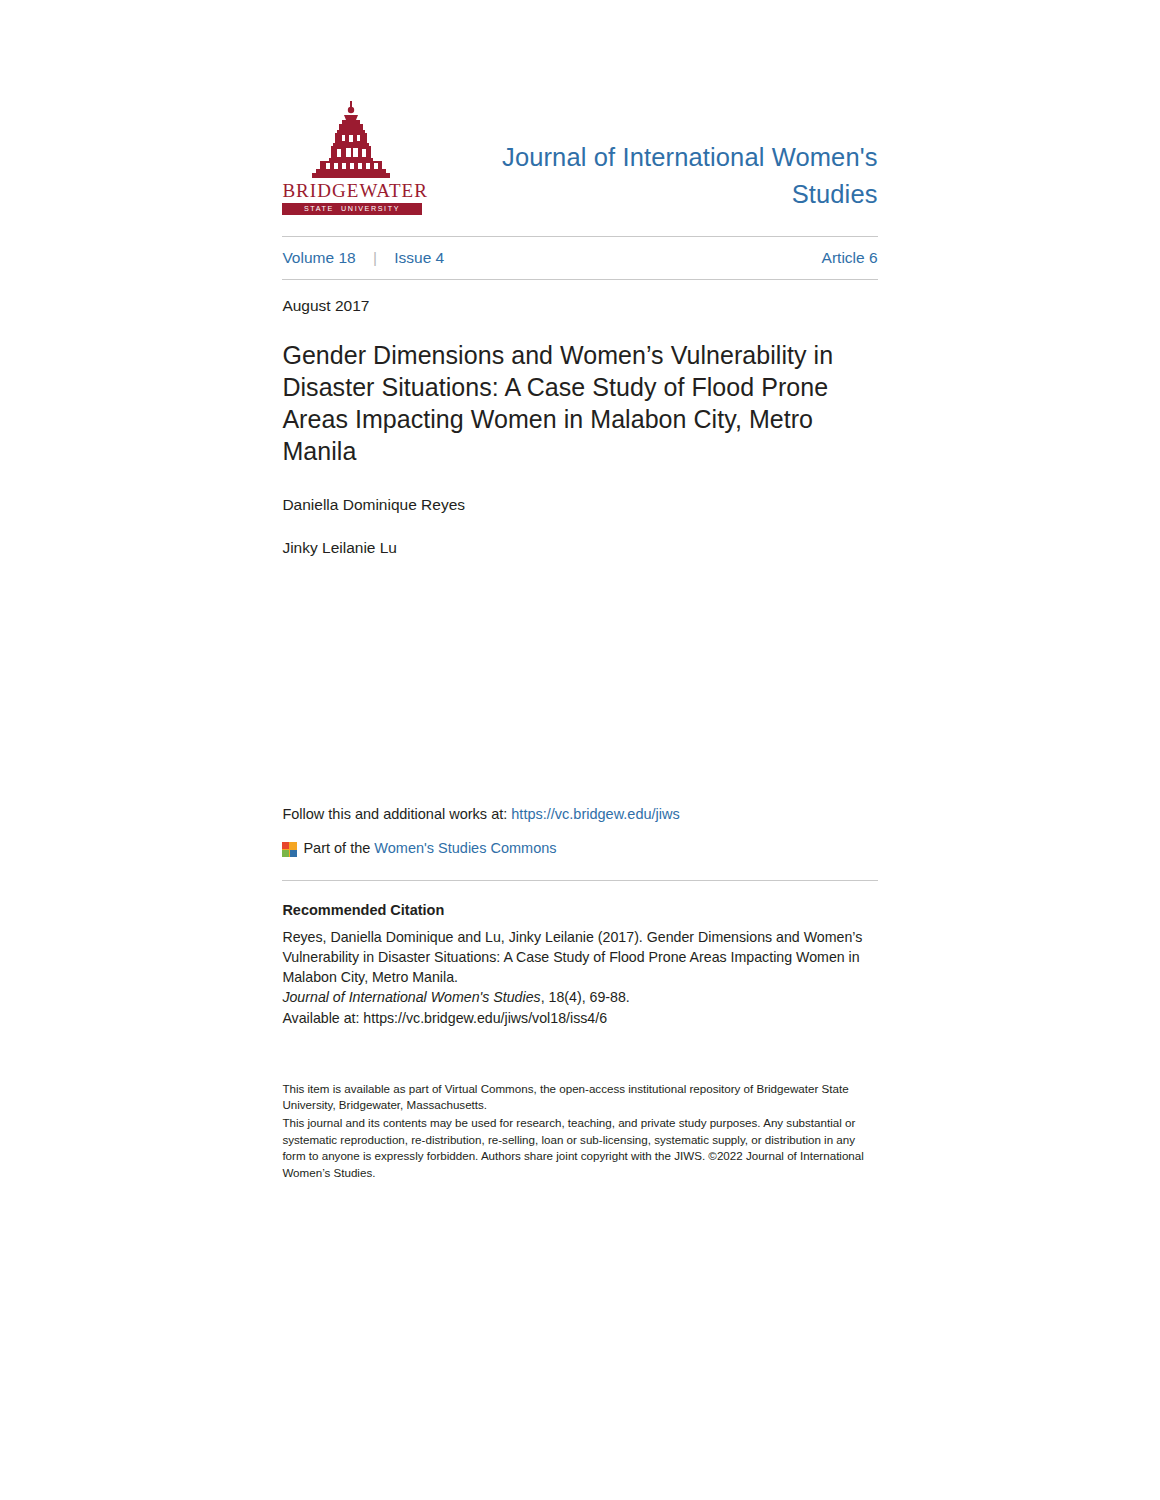BRIDGEWATER
STATE UNIVERSITY
Journal of International Women's Studies
Volume 18|Issue 4
Article 6
August 2017
Gender Dimensions and Women’s Vulnerability in Disaster Situations: A Case Study of Flood Prone Areas Impacting Women in Malabon City, Metro Manila
Daniella Dominique Reyes
Jinky Leilanie Lu
Follow this and additional works at: https://vc.bridgew.edu/jiws
Part of the Women's Studies Commons
Recommended Citation
Reyes, Daniella Dominique and Lu, Jinky Leilanie (2017). Gender Dimensions and Women’s Vulnerability in Disaster Situations: A Case Study of Flood Prone Areas Impacting Women in Malabon City, Metro Manila.
Journal of International Women's Studies, 18(4), 69-88.
Available at: https://vc.bridgew.edu/jiws/vol18/iss4/6
This item is available as part of Virtual Commons, the open-access institutional repository of Bridgewater State University, Bridgewater, Massachusetts.
This journal and its contents may be used for research, teaching, and private study purposes. Any substantial or systematic reproduction, re-distribution, re-selling, loan or sub-licensing, systematic supply, or distribution in any form to anyone is expressly forbidden. Authors share joint copyright with the JIWS. ©2022 Journal of International Women’s Studies.